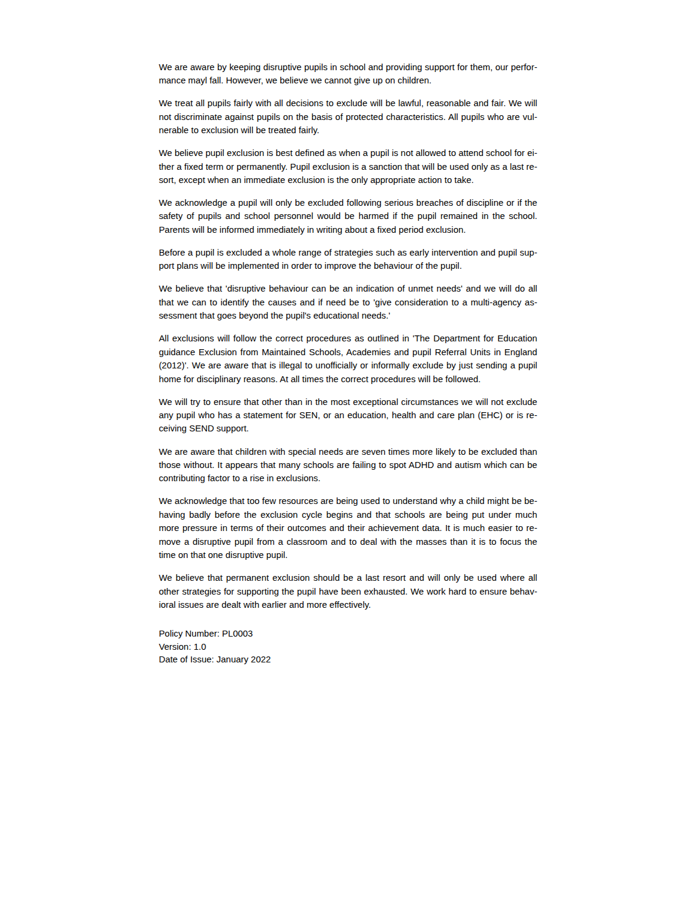We are aware by keeping disruptive pupils in school and providing support for them, our performance mayl fall. However, we believe we cannot give up on children.
We treat all pupils fairly with all decisions to exclude will be lawful, reasonable and fair. We will not discriminate against pupils on the basis of protected characteristics. All pupils who are vulnerable to exclusion will be treated fairly.
We believe pupil exclusion is best defined as when a pupil is not allowed to attend school for either a fixed term or permanently. Pupil exclusion is a sanction that will be used only as a last resort, except when an immediate exclusion is the only appropriate action to take.
We acknowledge a pupil will only be excluded following serious breaches of discipline or if the safety of pupils and school personnel would be harmed if the pupil remained in the school. Parents will be informed immediately in writing about a fixed period exclusion.
Before a pupil is excluded a whole range of strategies such as early intervention and pupil support plans will be implemented in order to improve the behaviour of the pupil.
We believe that 'disruptive behaviour can be an indication of unmet needs' and we will do all that we can to identify the causes and if need be to 'give consideration to a multi-agency assessment that goes beyond the pupil's educational needs.'
All exclusions will follow the correct procedures as outlined in 'The Department for Education guidance Exclusion from Maintained Schools, Academies and pupil Referral Units in England (2012)'. We are aware that is illegal to unofficially or informally exclude by just sending a pupil home for disciplinary reasons. At all times the correct procedures will be followed.
We will try to ensure that other than in the most exceptional circumstances we will not exclude any pupil who has a statement for SEN, or an education, health and care plan (EHC) or is receiving SEND support.
We are aware that children with special needs are seven times more likely to be excluded than those without. It appears that many schools are failing to spot ADHD and autism which can be contributing factor to a rise in exclusions.
We acknowledge that too few resources are being used to understand why a child might be behaving badly before the exclusion cycle begins and that schools are being put under much more pressure in terms of their outcomes and their achievement data. It is much easier to remove a disruptive pupil from a classroom and to deal with the masses than it is to focus the time on that one disruptive pupil.
We believe that permanent exclusion should be a last resort and will only be used where all other strategies for supporting the pupil have been exhausted. We work hard to ensure behavioral issues are dealt with earlier and more effectively.
Policy Number: PL0003
Version: 1.0
Date of Issue: January 2022